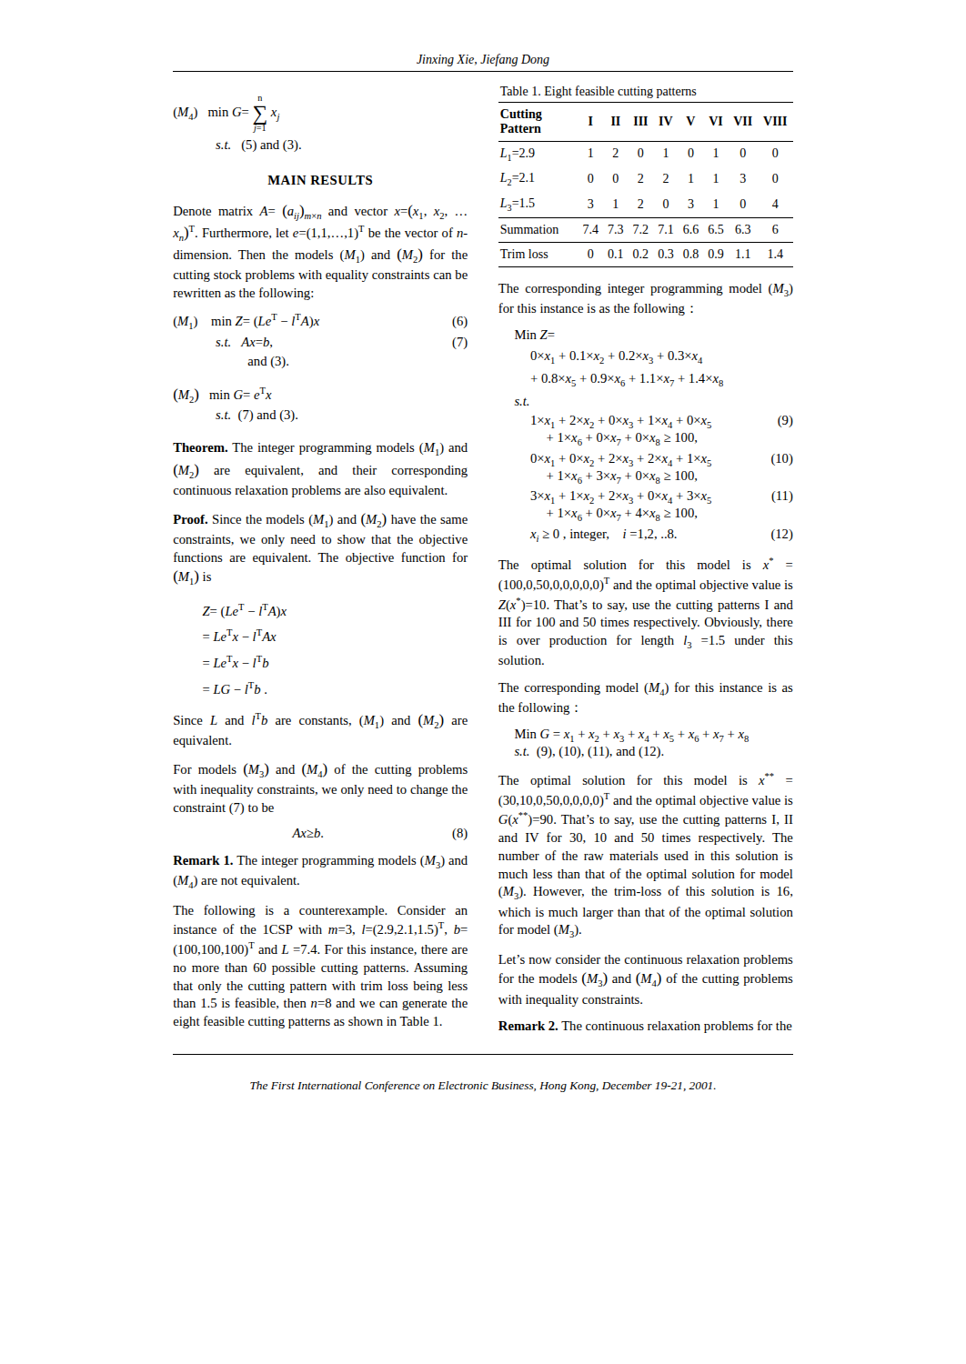Jinxing Xie, Jiefang Dong
(M4) min G= n ∑ j=1 xj
s.t. (5) and (3).
MAIN RESULTS
Denote matrix A= (aij)m×n and vector x=(x1, x2, … xn)T. Furthermore, let e=(1,1,…,1)T be the vector of n-dimension. Then the models (M1) and (M2) for the cutting stock problems with equality constraints can be rewritten as the following:
(M1) min Z= (LeT − lTA)x
(6)
s.t. Ax=b,
(7)
and (3).
(M2) min G= eTx
s.t. (7) and (3).
Theorem. The integer programming models (M1) and (M2) are equivalent, and their corresponding continuous relaxation problems are also equivalent.
Proof. Since the models (M1) and (M2) have the same constraints, we only need to show that the objective functions are equivalent. The objective function for (M1) is
Z= (LeT − lTA)x
= LeTx − lTAx
= LeTx − lTb
= LG − lTb .
Since L and lTb are constants, (M1) and (M2) are equivalent.
For models (M3) and (M4) of the cutting problems with inequality constraints, we only need to change the constraint (7) to be
Ax≥b.
(8)
Remark 1. The integer programming models (M3) and (M4) are not equivalent.
The following is a counterexample. Consider an instance of the 1CSP with m=3, l=(2.9,2.1,1.5)T, b=(100,100,100)T and L =7.4. For this instance, there are no more than 60 possible cutting patterns. Assuming that only the cutting pattern with trim loss being less than 1.5 is feasible, then n=8 and we can generate the eight feasible cutting patterns as shown in Table 1.
Table 1. Eight feasible cutting patterns
| Cutting Pattern | I | II | III | IV | V | VI | VII | VIII |
| --- | --- | --- | --- | --- | --- | --- | --- | --- |
| L 1 =2.9 | 1 | 2 | 0 | 1 | 0 | 1 | 0 | 0 |
| L 2 =2.1 | 0 | 0 | 2 | 2 | 1 | 1 | 3 | 0 |
| L 3 =1.5 | 3 | 1 | 2 | 0 | 3 | 1 | 0 | 4 |
| Summation | 7.4 | 7.3 | 7.2 | 7.1 | 6.6 | 6.5 | 6.3 | 6 |
| Trim loss | 0 | 0.1 | 0.2 | 0.3 | 0.8 | 0.9 | 1.1 | 1.4 |
The corresponding integer programming model (M3) for this instance is as the following：
Min Z=
0×x1 + 0.1×x2 + 0.2×x3 + 0.3×x4
+ 0.8×x5 + 0.9×x6 + 1.1×x7 + 1.4×x8
s.t.
1×x1 + 2×x2 + 0×x3 + 1×x4 + 0×x5
+ 1×x6 + 0×x7 + 0×x8 ≥ 100,
(9)
0×x1 + 0×x2 + 2×x3 + 2×x4 + 1×x5
+ 1×x6 + 3×x7 + 0×x8 ≥ 100,
(10)
3×x1 + 1×x2 + 2×x3 + 0×x4 + 3×x5
+ 1×x6 + 0×x7 + 4×x8 ≥ 100,
(11)
xi ≥ 0 , integer, i =1,2, ..8.
(12)
The optimal solution for this model is x* = (100,0,50,0,0,0,0,0)T and the optimal objective value is Z(x*)=10. That’s to say, use the cutting patterns I and III for 100 and 50 times respectively. Obviously, there is over production for length l3 =1.5 under this solution.
The corresponding model (M4) for this instance is as the following：
Min G = x1 + x2 + x3 + x4 + x5 + x6 + x7 + x8
s.t. (9), (10), (11), and (12).
The optimal solution for this model is x** = (30,10,0,50,0,0,0,0)T and the optimal objective value is G(x**)=90. That’s to say, use the cutting patterns I, II and IV for 30, 10 and 50 times respectively. The number of the raw materials used in this solution is much less than that of the optimal solution for model (M3). However, the trim-loss of this solution is 16, which is much larger than that of the optimal solution for model (M3).
Let’s now consider the continuous relaxation problems for the models (M3) and (M4) of the cutting problems with inequality constraints.
Remark 2. The continuous relaxation problems for the
The First International Conference on Electronic Business, Hong Kong, December 19-21, 2001.